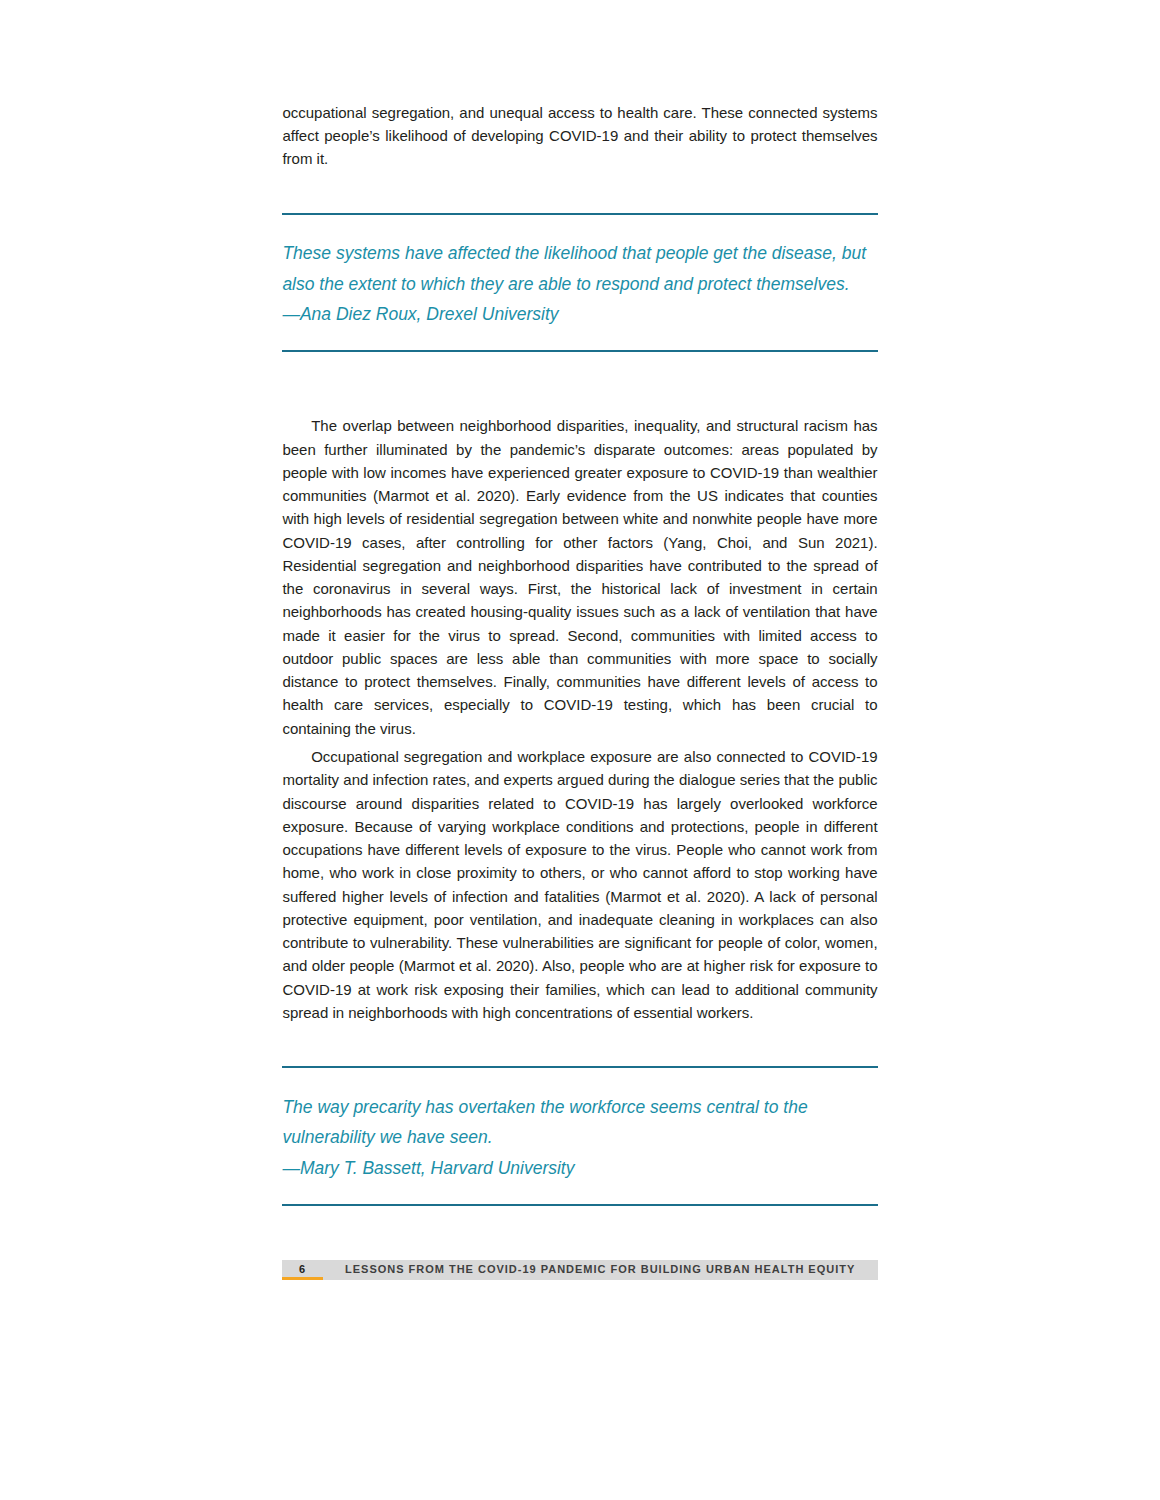occupational segregation, and unequal access to health care. These connected systems affect people’s likelihood of developing COVID-19 and their ability to protect themselves from it.
These systems have affected the likelihood that people get the disease, but also the extent to which they are able to respond and protect themselves. —Ana Diez Roux, Drexel University
The overlap between neighborhood disparities, inequality, and structural racism has been further illuminated by the pandemic’s disparate outcomes: areas populated by people with low incomes have experienced greater exposure to COVID-19 than wealthier communities (Marmot et al. 2020). Early evidence from the US indicates that counties with high levels of residential segregation between white and nonwhite people have more COVID-19 cases, after controlling for other factors (Yang, Choi, and Sun 2021). Residential segregation and neighborhood disparities have contributed to the spread of the coronavirus in several ways. First, the historical lack of investment in certain neighborhoods has created housing-quality issues such as a lack of ventilation that have made it easier for the virus to spread. Second, communities with limited access to outdoor public spaces are less able than communities with more space to socially distance to protect themselves. Finally, communities have different levels of access to health care services, especially to COVID-19 testing, which has been crucial to containing the virus.
Occupational segregation and workplace exposure are also connected to COVID-19 mortality and infection rates, and experts argued during the dialogue series that the public discourse around disparities related to COVID-19 has largely overlooked workforce exposure. Because of varying workplace conditions and protections, people in different occupations have different levels of exposure to the virus. People who cannot work from home, who work in close proximity to others, or who cannot afford to stop working have suffered higher levels of infection and fatalities (Marmot et al. 2020). A lack of personal protective equipment, poor ventilation, and inadequate cleaning in workplaces can also contribute to vulnerability. These vulnerabilities are significant for people of color, women, and older people (Marmot et al. 2020). Also, people who are at higher risk for exposure to COVID-19 at work risk exposing their families, which can lead to additional community spread in neighborhoods with high concentrations of essential workers.
The way precarity has overtaken the workforce seems central to the vulnerability we have seen. —Mary T. Bassett, Harvard University
6
Lessons from the COVID-19 Pandemic for Building Urban Health Equity